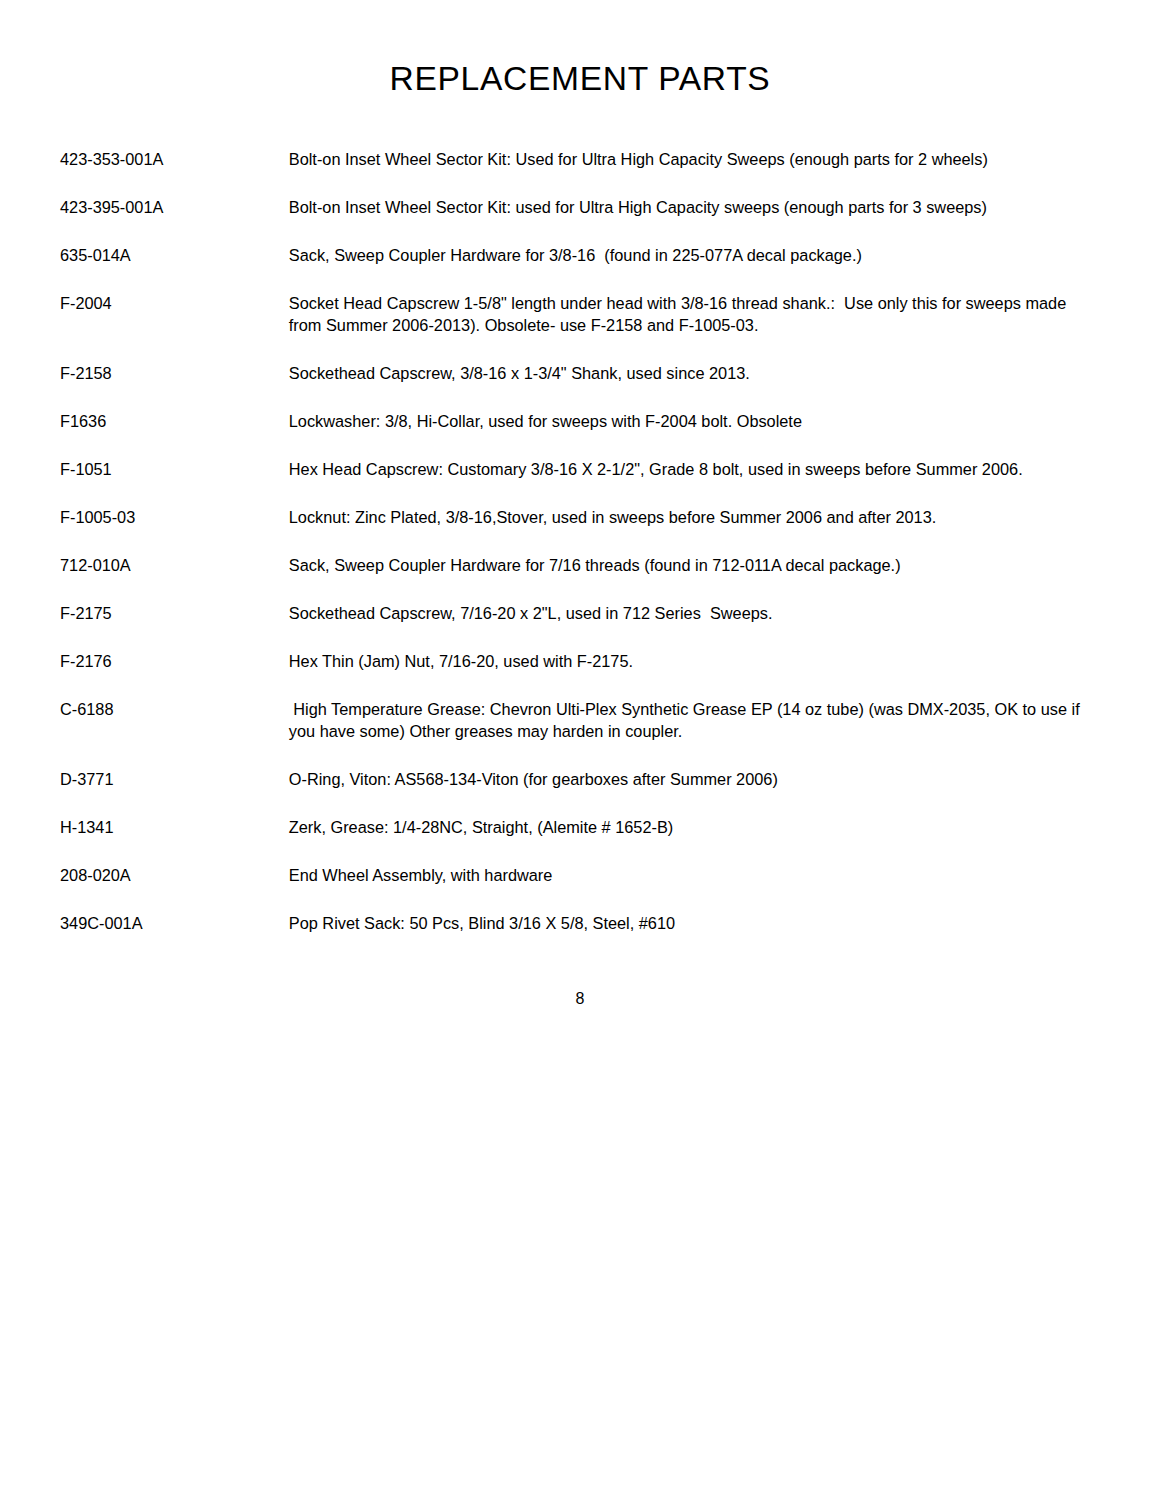REPLACEMENT PARTS
| 423-353-001A | Bolt-on Inset Wheel Sector Kit: Used for Ultra High Capacity Sweeps (enough parts for 2 wheels) |
| 423-395-001A | Bolt-on Inset Wheel Sector Kit: used for Ultra High Capacity sweeps (enough parts for 3 sweeps) |
| 635-014A | Sack, Sweep Coupler Hardware for 3/8-16 (found in 225-077A decal package.) |
| F-2004 | Socket Head Capscrew 1-5/8" length under head with 3/8-16 thread shank.: Use only this for sweeps made from Summer 2006-2013). Obsolete- use F-2158 and F-1005-03. |
| F-2158 | Sockethead Capscrew, 3/8-16 x 1-3/4" Shank, used since 2013. |
| F1636 | Lockwasher: 3/8, Hi-Collar, used for sweeps with F-2004 bolt. Obsolete |
| F-1051 | Hex Head Capscrew: Customary 3/8-16 X 2-1/2", Grade 8 bolt, used in sweeps before Summer 2006. |
| F-1005-03 | Locknut: Zinc Plated, 3/8-16,Stover, used in sweeps before Summer 2006 and after 2013. |
| 712-010A | Sack, Sweep Coupler Hardware for 7/16 threads (found in 712-011A decal package.) |
| F-2175 | Sockethead Capscrew, 7/16-20 x 2"L, used in 712 Series Sweeps. |
| F-2176 | Hex Thin (Jam) Nut, 7/16-20, used with F-2175. |
| C-6188 | High Temperature Grease: Chevron Ulti-Plex Synthetic Grease EP (14 oz tube) (was DMX-2035, OK to use if you have some) Other greases may harden in coupler. |
| D-3771 | O-Ring, Viton: AS568-134-Viton (for gearboxes after Summer 2006) |
| H-1341 | Zerk, Grease: 1/4-28NC, Straight, (Alemite # 1652-B) |
| 208-020A | End Wheel Assembly, with hardware |
| 349C-001A | Pop Rivet Sack: 50 Pcs, Blind 3/16 X 5/8, Steel, #610 |
8